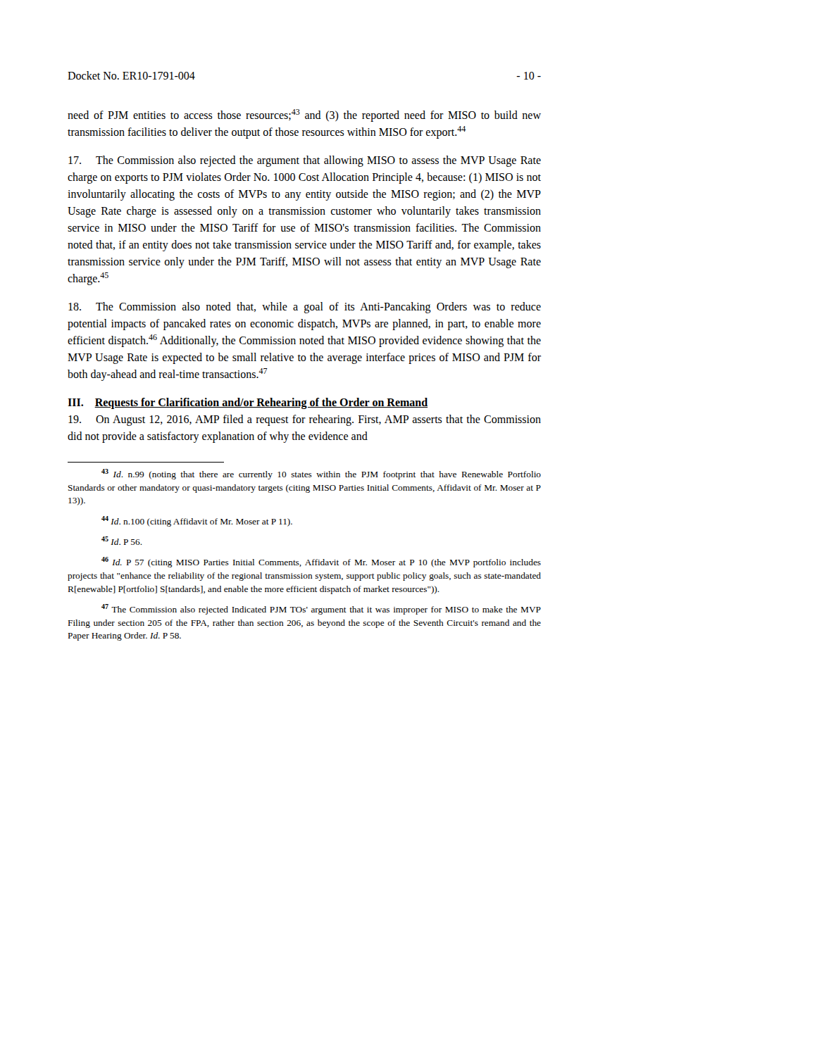Docket No. ER10-1791-004
- 10 -
need of PJM entities to access those resources;43 and (3) the reported need for MISO to build new transmission facilities to deliver the output of those resources within MISO for export.44
17. The Commission also rejected the argument that allowing MISO to assess the MVP Usage Rate charge on exports to PJM violates Order No. 1000 Cost Allocation Principle 4, because: (1) MISO is not involuntarily allocating the costs of MVPs to any entity outside the MISO region; and (2) the MVP Usage Rate charge is assessed only on a transmission customer who voluntarily takes transmission service in MISO under the MISO Tariff for use of MISO's transmission facilities. The Commission noted that, if an entity does not take transmission service under the MISO Tariff and, for example, takes transmission service only under the PJM Tariff, MISO will not assess that entity an MVP Usage Rate charge.45
18. The Commission also noted that, while a goal of its Anti-Pancaking Orders was to reduce potential impacts of pancaked rates on economic dispatch, MVPs are planned, in part, to enable more efficient dispatch.46 Additionally, the Commission noted that MISO provided evidence showing that the MVP Usage Rate is expected to be small relative to the average interface prices of MISO and PJM for both day-ahead and real-time transactions.47
III. Requests for Clarification and/or Rehearing of the Order on Remand
19. On August 12, 2016, AMP filed a request for rehearing. First, AMP asserts that the Commission did not provide a satisfactory explanation of why the evidence and
43 Id. n.99 (noting that there are currently 10 states within the PJM footprint that have Renewable Portfolio Standards or other mandatory or quasi-mandatory targets (citing MISO Parties Initial Comments, Affidavit of Mr. Moser at P 13)).
44 Id. n.100 (citing Affidavit of Mr. Moser at P 11).
45 Id. P 56.
46 Id. P 57 (citing MISO Parties Initial Comments, Affidavit of Mr. Moser at P 10 (the MVP portfolio includes projects that "enhance the reliability of the regional transmission system, support public policy goals, such as state-mandated R[enewable] P[ortfolio] S[tandards], and enable the more efficient dispatch of market resources")).
47 The Commission also rejected Indicated PJM TOs' argument that it was improper for MISO to make the MVP Filing under section 205 of the FPA, rather than section 206, as beyond the scope of the Seventh Circuit's remand and the Paper Hearing Order. Id. P 58.